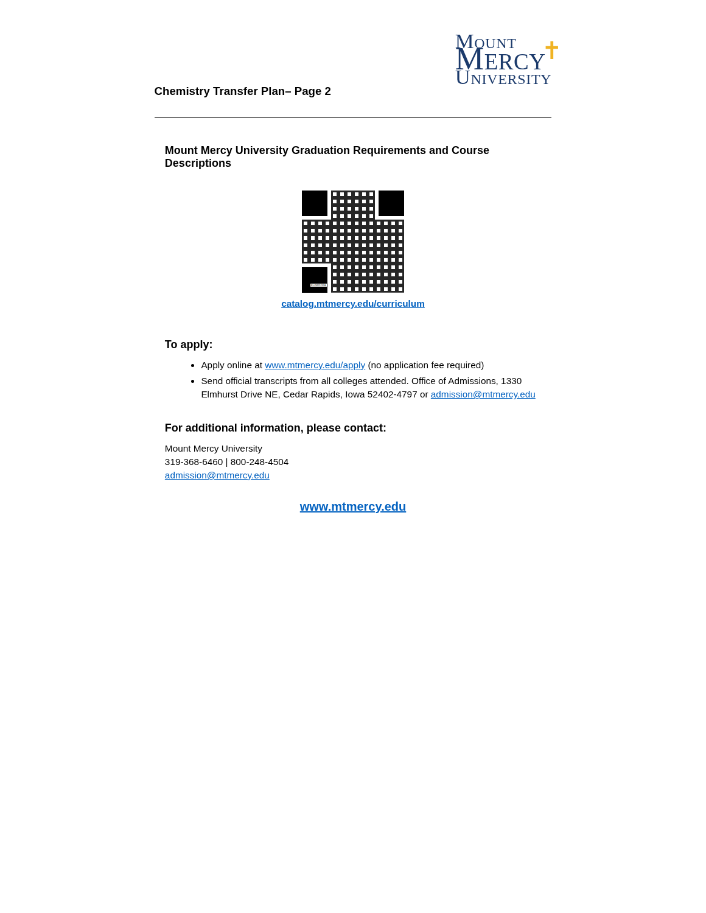Mount Mercy University ✝
Chemistry Transfer Plan– Page 2
Mount Mercy University Graduation Requirements and Course Descriptions
FLOWCODE
catalog.mtmercy.edu/curriculum
To apply:
Apply online at www.mtmercy.edu/apply (no application fee required)
Send official transcripts from all colleges attended. Office of Admissions, 1330 Elmhurst Drive NE, Cedar Rapids, Iowa 52402-4797 or admission@mtmercy.edu
For additional information, please contact:
Mount Mercy University
319-368-6460 | 800-248-4504
admission@mtmercy.edu
www.mtmercy.edu